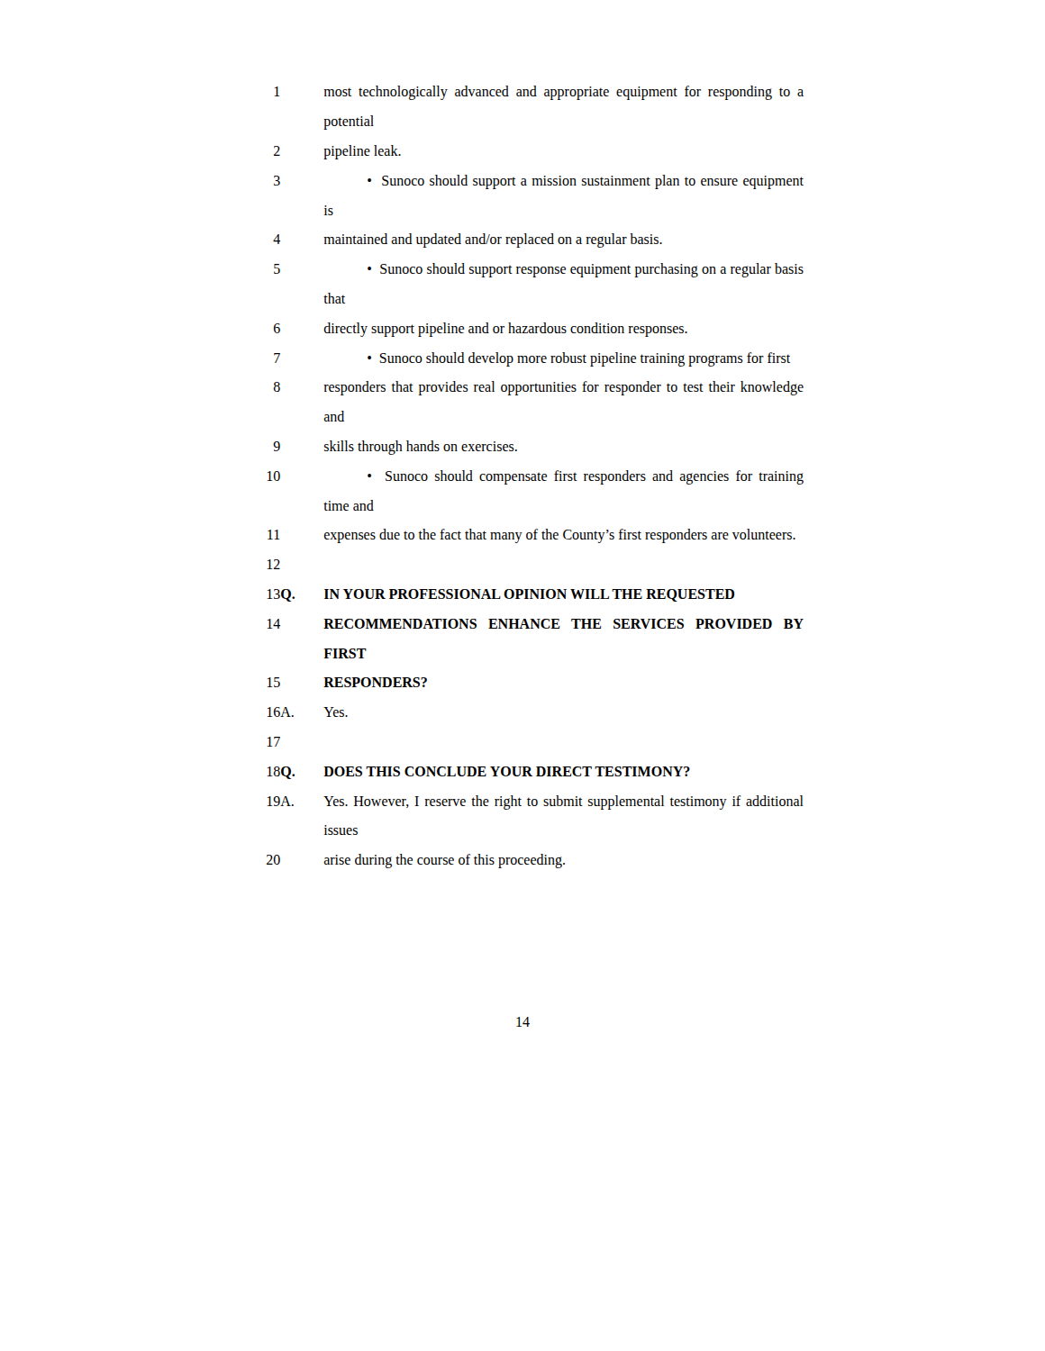| 1 | | most technologically advanced and appropriate equipment for responding to a potential |
| 2 | | pipeline leak. |
| 3 | | • Sunoco should support a mission sustainment plan to ensure equipment is |
| 4 | | maintained and updated and/or replaced on a regular basis. |
| 5 | | • Sunoco should support response equipment purchasing on a regular basis that |
| 6 | | directly support pipeline and or hazardous condition responses. |
| 7 | | • Sunoco should develop more robust pipeline training programs for first |
| 8 | | responders that provides real opportunities for responder to test their knowledge and |
| 9 | | skills through hands on exercises. |
| 10 | | • Sunoco should compensate first responders and agencies for training time and |
| 11 | | expenses due to the fact that many of the County’s first responders are volunteers. |
| 12 | | |
| 13 | Q. | IN YOUR PROFESSIONAL OPINION WILL THE REQUESTED |
| 14 | | RECOMMENDATIONS ENHANCE THE SERVICES PROVIDED BY FIRST |
| 15 | | RESPONDERS? |
| 16 | A. | Yes. |
| 17 | | |
| 18 | Q. | DOES THIS CONCLUDE YOUR DIRECT TESTIMONY? |
| 19 | A. | Yes. However, I reserve the right to submit supplemental testimony if additional issues |
| 20 | | arise during the course of this proceeding. |
14